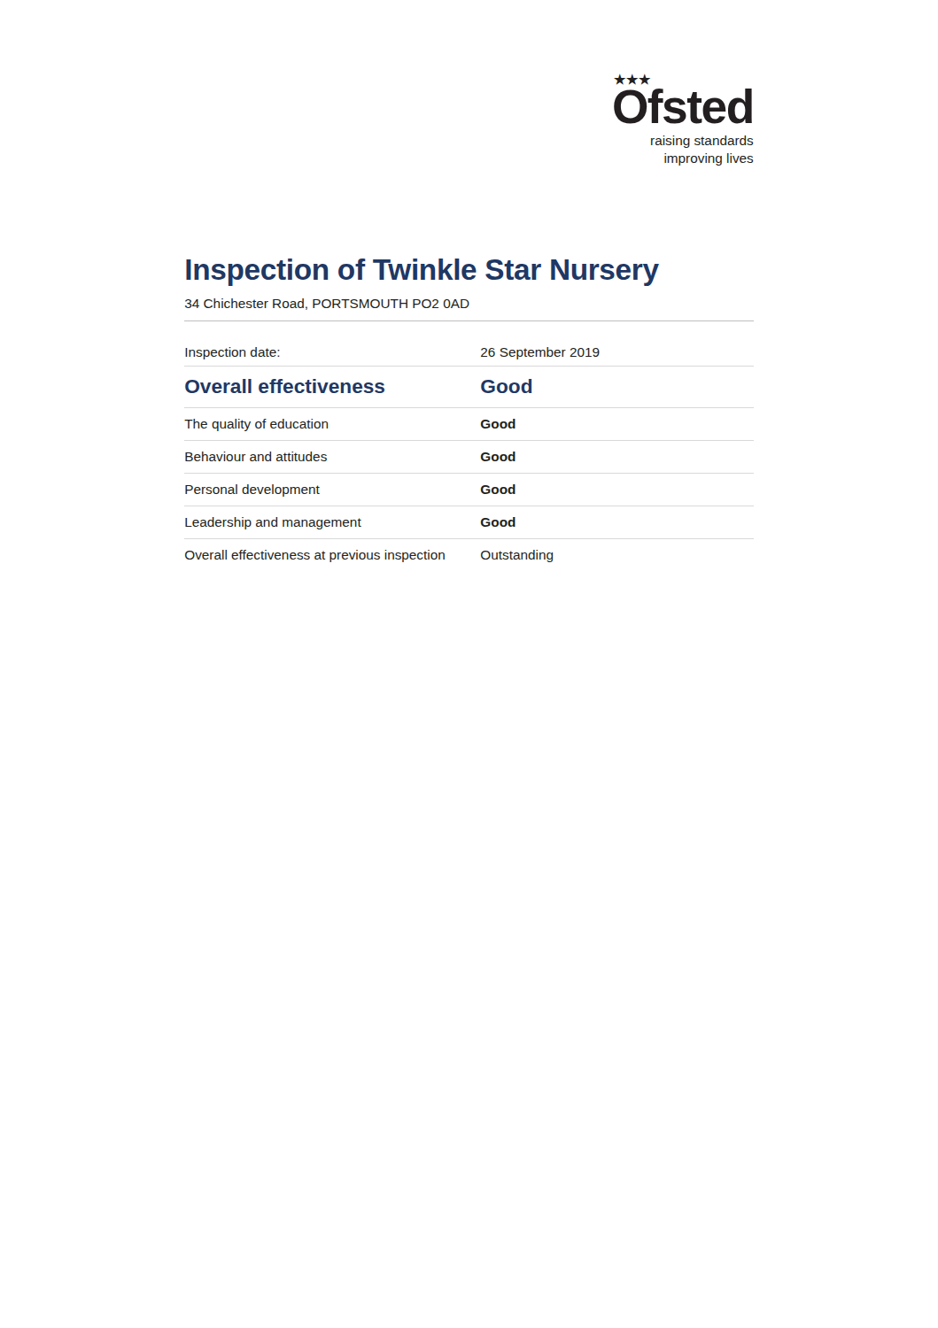★★★
Ofsted
raising standards
improving lives
Inspection of Twinkle Star Nursery
34 Chichester Road, PORTSMOUTH PO2 0AD
| Inspection date: | 26 September 2019 |
| Overall effectiveness | Good |
| The quality of education | Good |
| Behaviour and attitudes | Good |
| Personal development | Good |
| Leadership and management | Good |
| Overall effectiveness at previous inspection | Outstanding |